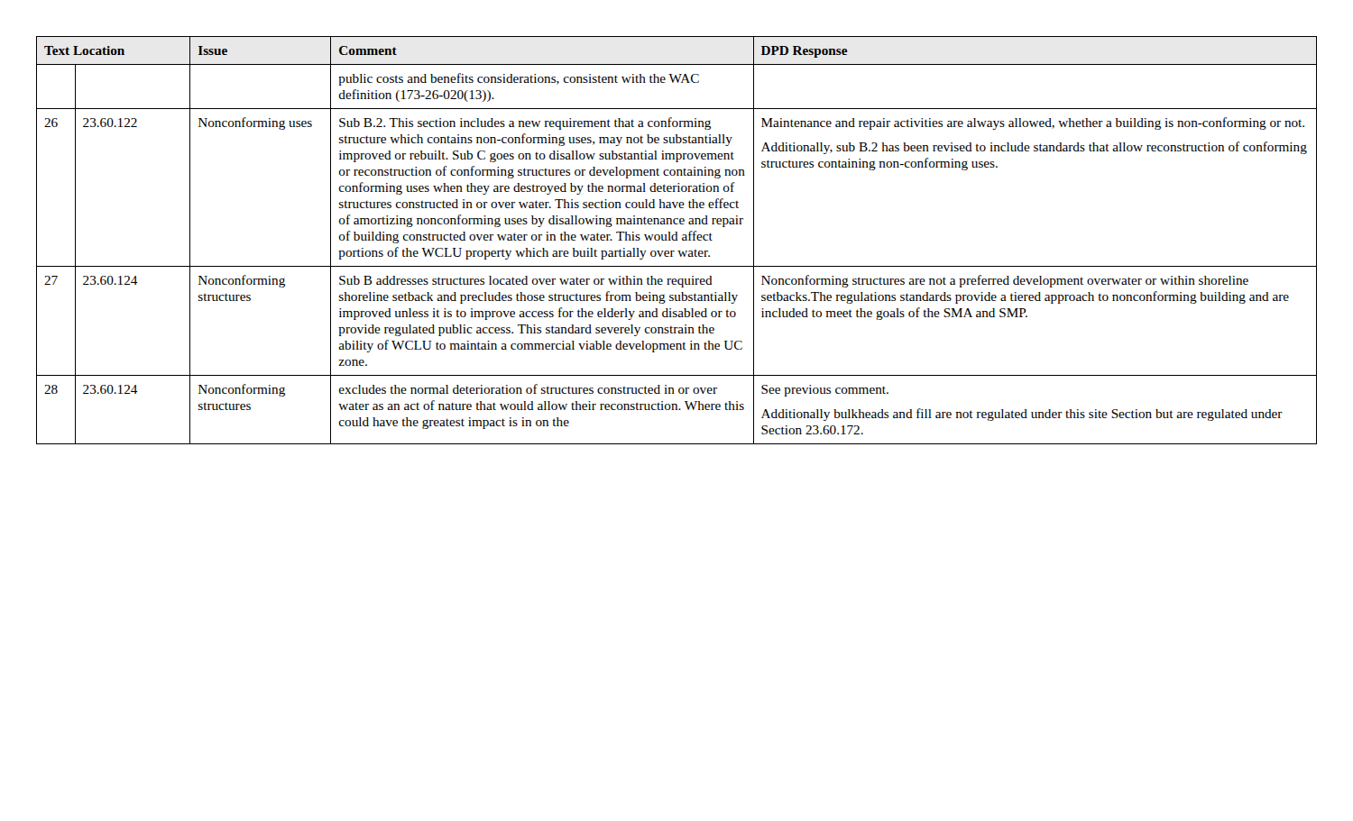| Text Location | Issue | Comment | DPD Response |
| --- | --- | --- | --- |
| | | | public costs and benefits considerations, consistent with the WAC definition (173-26-020(13)). | |
| 26 | 23.60.122 | Nonconforming uses | Sub B.2. This section includes a new requirement that a conforming structure which contains non-conforming uses, may not be substantially improved or rebuilt. Sub C goes on to disallow substantial improvement or reconstruction of conforming structures or development containing non conforming uses when they are destroyed by the normal deterioration of structures constructed in or over water. This section could have the effect of amortizing nonconforming uses by disallowing maintenance and repair of building constructed over water or in the water. This would affect portions of the WCLU property which are built partially over water. | Maintenance and repair activities are always allowed, whether a building is non-conforming or not. Additionally, sub B.2 has been revised to include standards that allow reconstruction of conforming structures containing non-conforming uses. |
| 27 | 23.60.124 | Nonconforming structures | Sub B addresses structures located over water or within the required shoreline setback and precludes those structures from being substantially improved unless it is to improve access for the elderly and disabled or to provide regulated public access. This standard severely constrain the ability of WCLU to maintain a commercial viable development in the UC zone. | Nonconforming structures are not a preferred development overwater or within shoreline setbacks.The regulations standards provide a tiered approach to nonconforming building and are included to meet the goals of the SMA and SMP. |
| 28 | 23.60.124 | Nonconforming structures | excludes the normal deterioration of structures constructed in or over water as an act of nature that would allow their reconstruction. Where this could have the greatest impact is in on the | See previous comment. Additionally bulkheads and fill are not regulated under this site Section but are regulated under Section 23.60.172. |